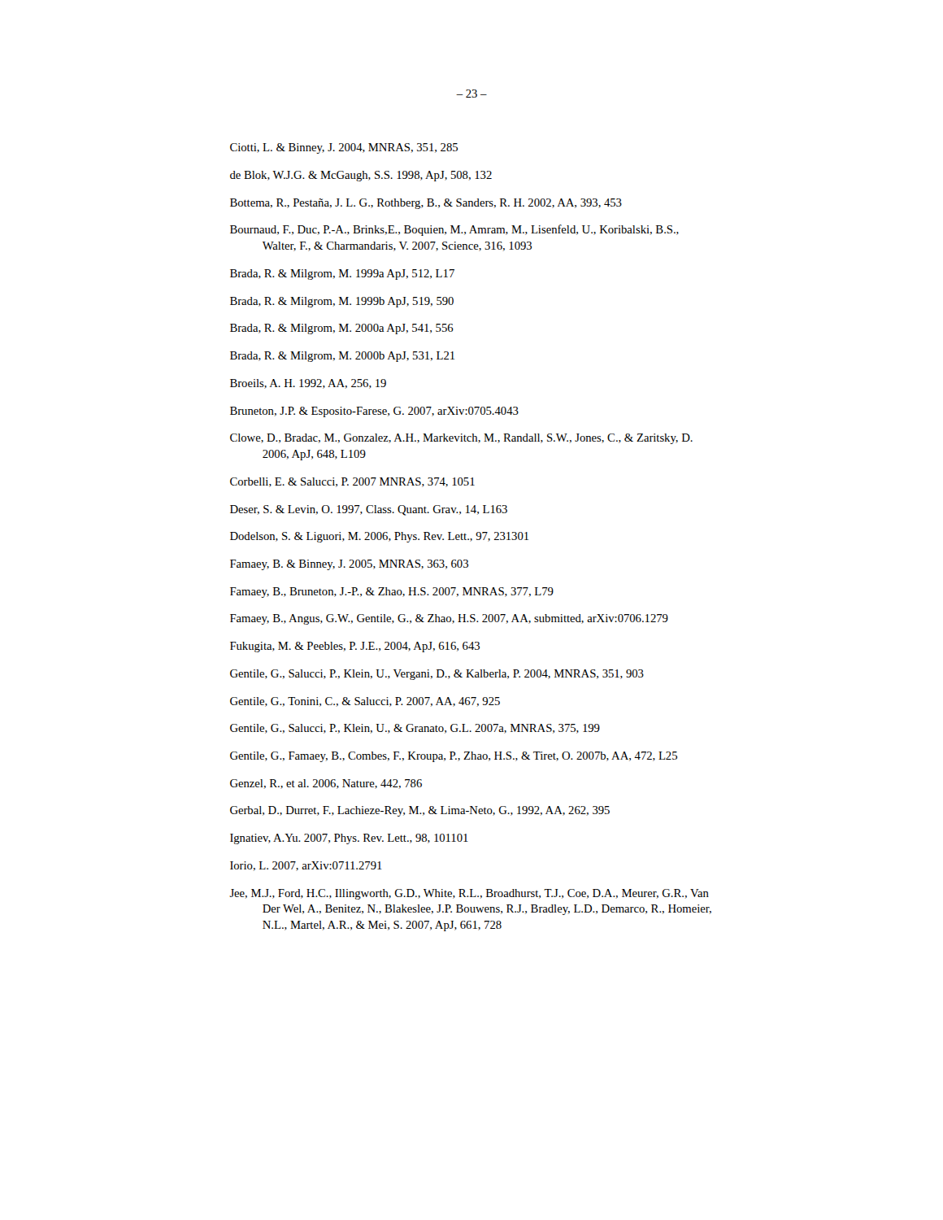– 23 –
Ciotti, L. & Binney, J. 2004, MNRAS, 351, 285
de Blok, W.J.G. & McGaugh, S.S. 1998, ApJ, 508, 132
Bottema, R., Pestaña, J. L. G., Rothberg, B., & Sanders, R. H. 2002, AA, 393, 453
Bournaud, F., Duc, P.-A., Brinks,E., Boquien, M., Amram, M., Lisenfeld, U., Koribalski, B.S., Walter, F., & Charmandaris, V. 2007, Science, 316, 1093
Brada, R. & Milgrom, M. 1999a ApJ, 512, L17
Brada, R. & Milgrom, M. 1999b ApJ, 519, 590
Brada, R. & Milgrom, M. 2000a ApJ, 541, 556
Brada, R. & Milgrom, M. 2000b ApJ, 531, L21
Broeils, A. H. 1992, AA, 256, 19
Bruneton, J.P. & Esposito-Farese, G. 2007, arXiv:0705.4043
Clowe, D., Bradac, M., Gonzalez, A.H., Markevitch, M., Randall, S.W., Jones, C., & Zaritsky, D. 2006, ApJ, 648, L109
Corbelli, E. & Salucci, P. 2007 MNRAS, 374, 1051
Deser, S. & Levin, O. 1997, Class. Quant. Grav., 14, L163
Dodelson, S. & Liguori, M. 2006, Phys. Rev. Lett., 97, 231301
Famaey, B. & Binney, J. 2005, MNRAS, 363, 603
Famaey, B., Bruneton, J.-P., & Zhao, H.S. 2007, MNRAS, 377, L79
Famaey, B., Angus, G.W., Gentile, G., & Zhao, H.S. 2007, AA, submitted, arXiv:0706.1279
Fukugita, M. & Peebles, P. J.E., 2004, ApJ, 616, 643
Gentile, G., Salucci, P., Klein, U., Vergani, D., & Kalberla, P. 2004, MNRAS, 351, 903
Gentile, G., Tonini, C., & Salucci, P. 2007, AA, 467, 925
Gentile, G., Salucci, P., Klein, U., & Granato, G.L. 2007a, MNRAS, 375, 199
Gentile, G., Famaey, B., Combes, F., Kroupa, P., Zhao, H.S., & Tiret, O. 2007b, AA, 472, L25
Genzel, R., et al. 2006, Nature, 442, 786
Gerbal, D., Durret, F., Lachieze-Rey, M., & Lima-Neto, G., 1992, AA, 262, 395
Ignatiev, A.Yu. 2007, Phys. Rev. Lett., 98, 101101
Iorio, L. 2007, arXiv:0711.2791
Jee, M.J., Ford, H.C., Illingworth, G.D., White, R.L., Broadhurst, T.J., Coe, D.A., Meurer, G.R., Van Der Wel, A., Benitez, N., Blakeslee, J.P. Bouwens, R.J., Bradley, L.D., Demarco, R., Homeier, N.L., Martel, A.R., & Mei, S. 2007, ApJ, 661, 728